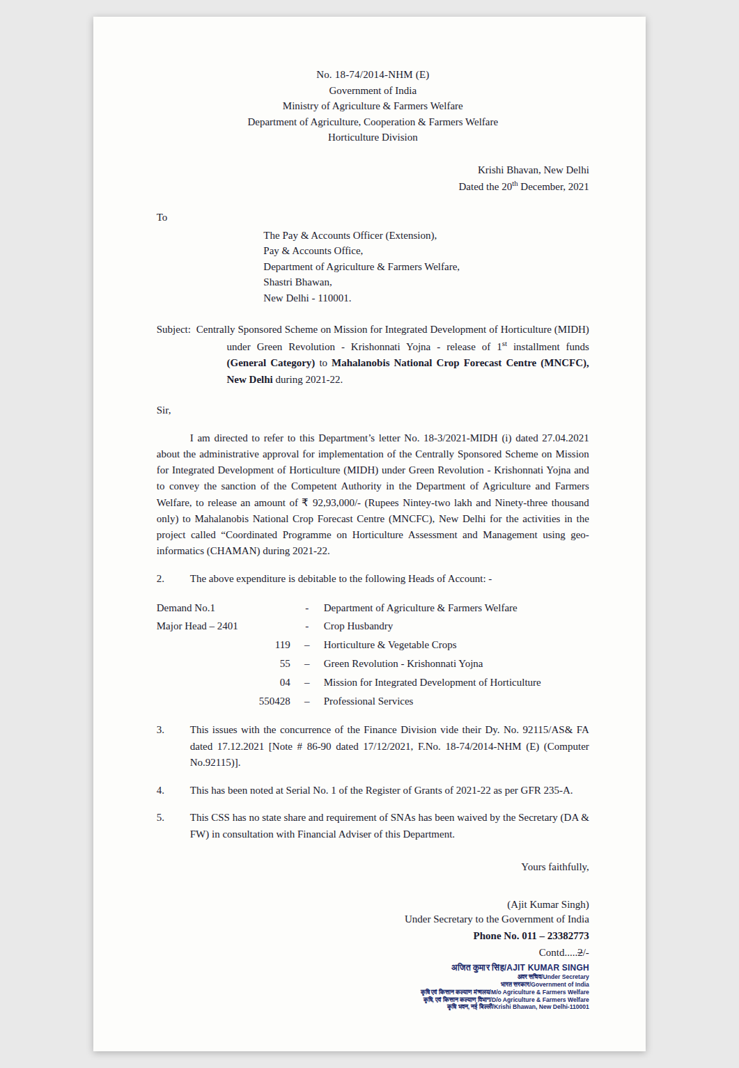No. 18-74/2014-NHM (E)
Government of India
Ministry of Agriculture & Farmers Welfare
Department of Agriculture, Cooperation & Farmers Welfare
Horticulture Division
Krishi Bhavan, New Delhi
Dated the 20th December, 2021
To
The Pay & Accounts Officer (Extension),
Pay & Accounts Office,
Department of Agriculture & Farmers Welfare,
Shastri Bhawan,
New Delhi - 110001.
Subject: Centrally Sponsored Scheme on Mission for Integrated Development of Horticulture (MIDH) under Green Revolution - Krishonnati Yojna - release of 1st installment funds (General Category) to Mahalanobis National Crop Forecast Centre (MNCFC), New Delhi during 2021-22.
Sir,
I am directed to refer to this Department’s letter No. 18-3/2021-MIDH (i) dated 27.04.2021 about the administrative approval for implementation of the Centrally Sponsored Scheme on Mission for Integrated Development of Horticulture (MIDH) under Green Revolution - Krishonnati Yojna and to convey the sanction of the Competent Authority in the Department of Agriculture and Farmers Welfare, to release an amount of ₹ 92,93,000/- (Rupees Nintey-two lakh and Ninety-three thousand only) to Mahalanobis National Crop Forecast Centre (MNCFC), New Delhi for the activities in the project called “Coordinated Programme on Horticulture Assessment and Management using geo-informatics (CHAMAN) during 2021-22.
2. The above expenditure is debitable to the following Heads of Account: -
| Demand No.1 | - | Department of Agriculture & Farmers Welfare |
| Major Head – 2401 | - | Crop Husbandry |
| 119 | – | Horticulture & Vegetable Crops |
| 55 | – | Green Revolution - Krishonnati Yojna |
| 04 | – | Mission for Integrated Development of Horticulture |
| 550428 | – | Professional Services |
3. This issues with the concurrence of the Finance Division vide their Dy. No. 92115/AS& FA dated 17.12.2021 [Note # 86-90 dated 17/12/2021, F.No. 18-74/2014-NHM (E) (Computer No.92115)].
4. This has been noted at Serial No. 1 of the Register of Grants of 2021-22 as per GFR 235-A.
5. This CSS has no state share and requirement of SNAs has been waived by the Secretary (DA & FW) in consultation with Financial Adviser of this Department.
Yours faithfully,
(Ajit Kumar Singh)
Under Secretary to the Government of India
Phone No. 011 – 23382773
Contd.....2/-
अजित कुमार सिंह/AJIT KUMAR SINGH
अवर सचिव/Under Secretary
भारत सरकार/Government of India
कृषि एवं किसान कल्याण मंत्रालय/M/o Agriculture & Farmers Welfare
कृषि, एवं किसान कल्याण विभाग/D/o Agriculture & Farmers Welfare
कृषि भवन, नई दिल्ली/Krishi Bhawan, New Delhi-110001